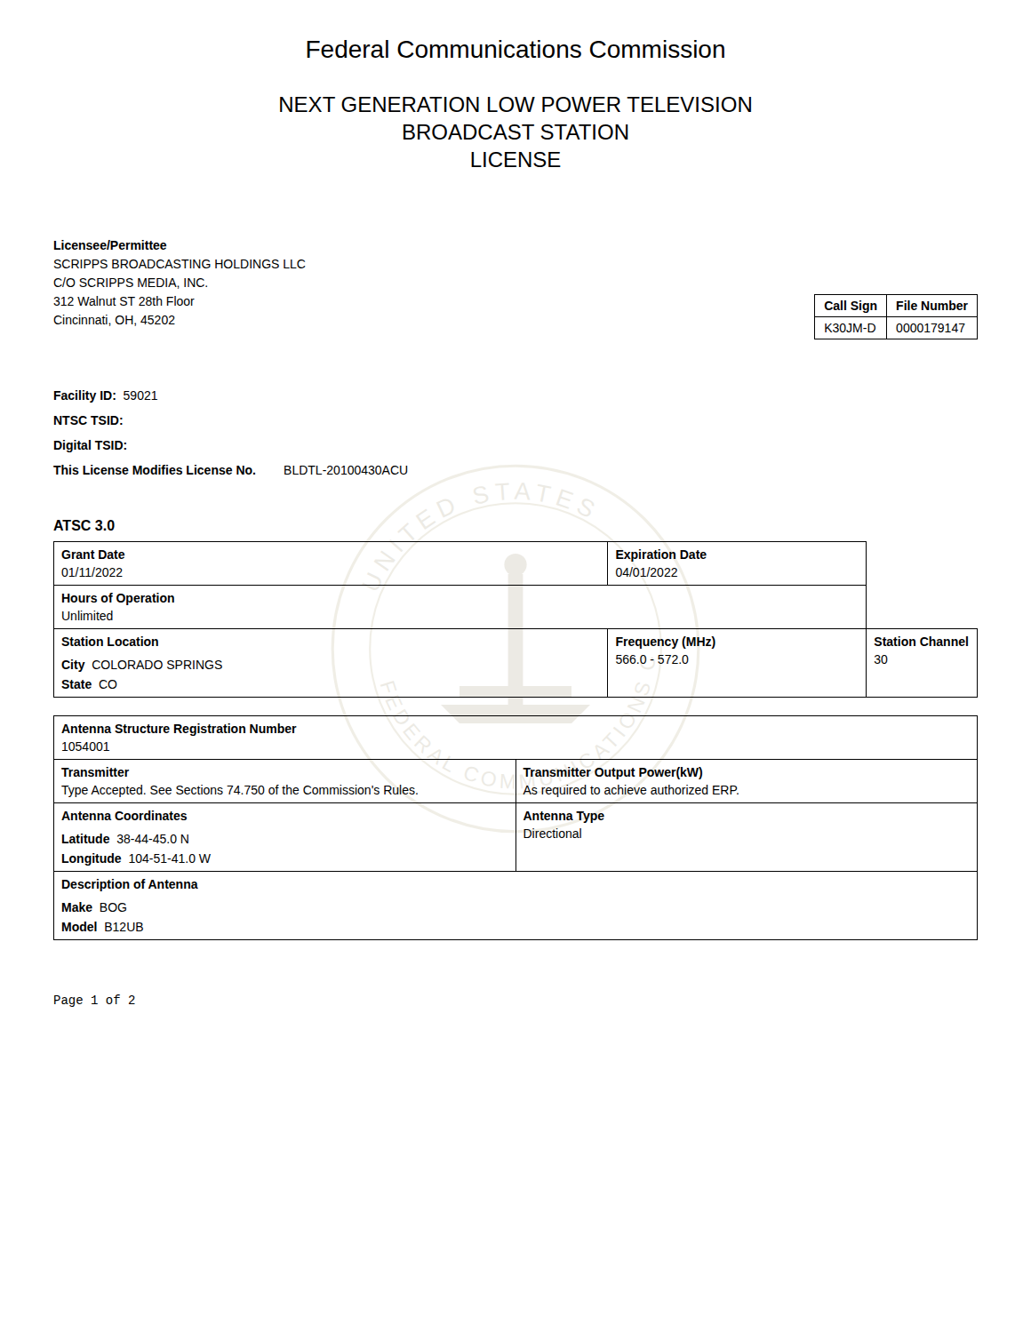UNITED STATES FEDERAL COMMUNICATIONS COMMISSION
Federal Communications Commission
NEXT GENERATION LOW POWER TELEVISION
BROADCAST STATION
LICENSE
Licensee/Permittee
SCRIPPS BROADCASTING HOLDINGS LLC
C/O SCRIPPS MEDIA, INC.
312 Walnut ST 28th Floor
Cincinnati, OH, 45202
| Call Sign | File Number |
| --- | --- |
| K30JM-D | 0000179147 |
Facility ID: 59021
NTSC TSID:
Digital TSID:
This License Modifies License No. BLDTL-20100430ACU
ATSC 3.0
| Grant Date 01/11/2022 | Expiration Date 04/01/2022 |
| Hours of Operation Unlimited |
| Station Location City COLORADO SPRINGS State CO | Frequency (MHz) 566.0 - 572.0 | Station Channel 30 |
| Antenna Structure Registration Number 1054001 |
| Transmitter Type Accepted. See Sections 74.750 of the Commission's Rules. | Transmitter Output Power(kW) As required to achieve authorized ERP. |
| Antenna Coordinates Latitude 38-44-45.0 N Longitude 104-51-41.0 W | Antenna Type Directional |
| Description of Antenna Make BOG Model B12UB |
Page 1 of 2